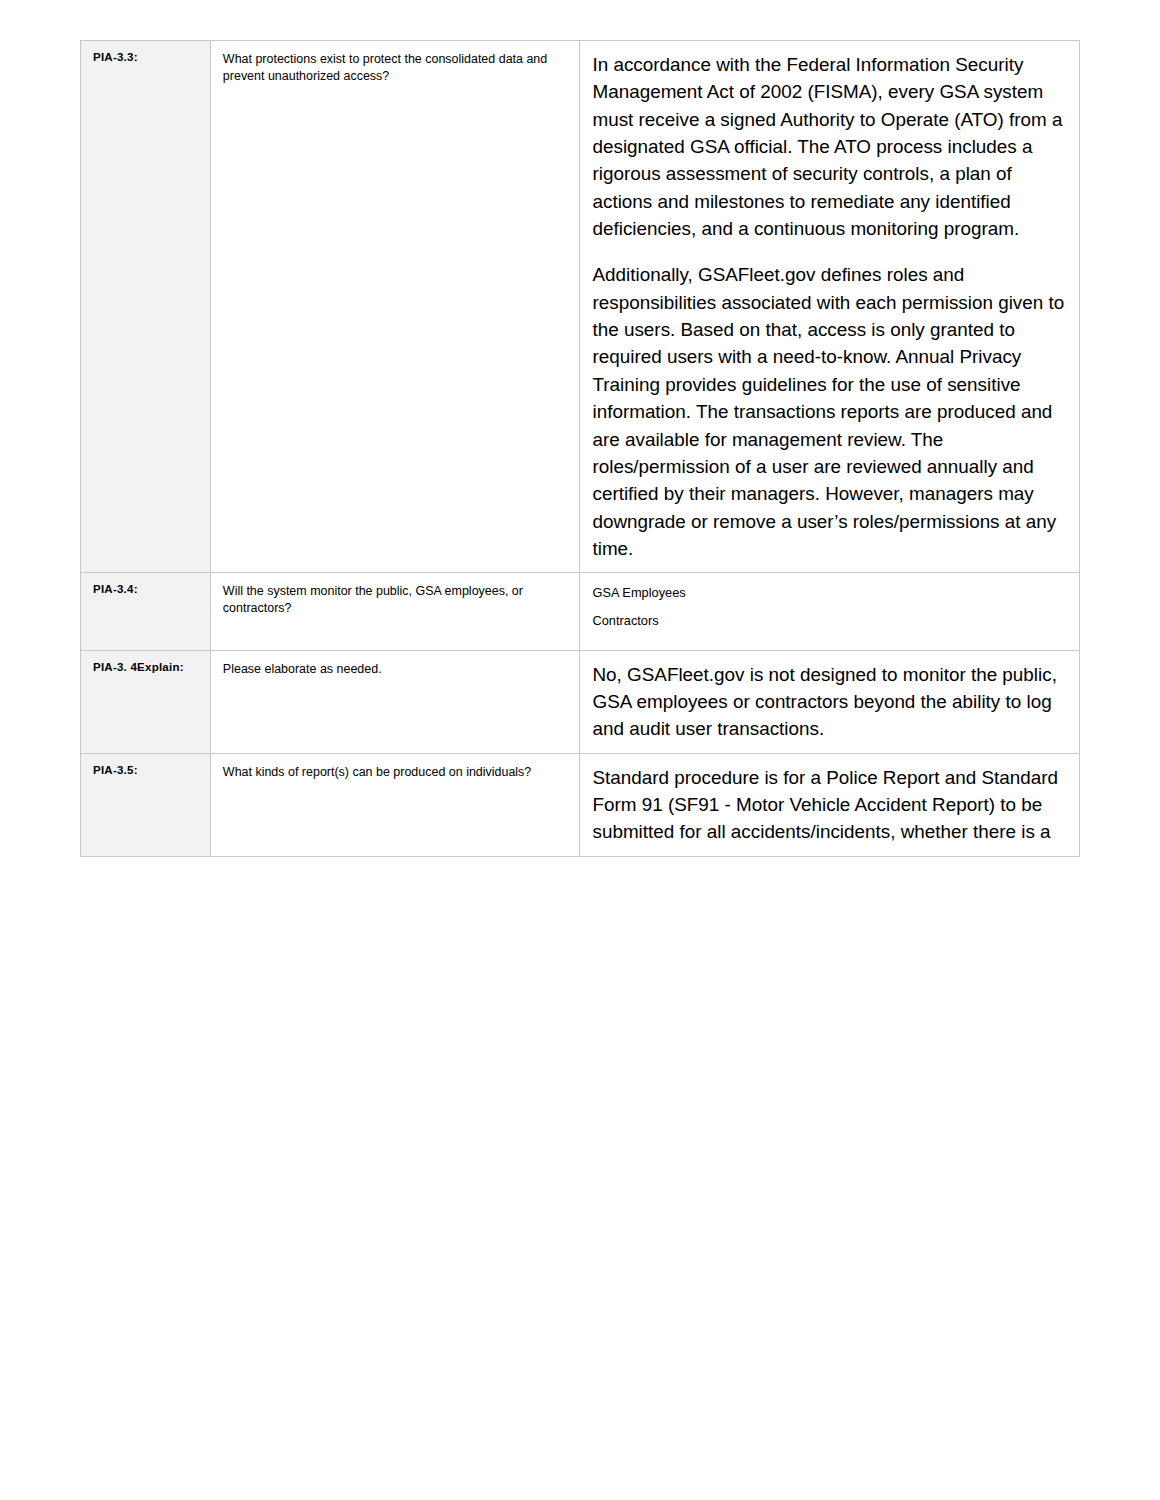| PIA-3.3: | What protections exist to protect the consolidated data and prevent unauthorized access? | In accordance with the Federal Information Security Management Act of 2002 (FISMA), every GSA system must receive a signed Authority to Operate (ATO) from a designated GSA official. The ATO process includes a rigorous assessment of security controls, a plan of actions and milestones to remediate any identified deficiencies, and a continuous monitoring program. Additionally, GSAFleet.gov defines roles and responsibilities associated with each permission given to the users. Based on that, access is only granted to required users with a need-to-know. Annual Privacy Training provides guidelines for the use of sensitive information. The transactions reports are produced and are available for management review. The roles/permission of a user are reviewed annually and certified by their managers. However, managers may downgrade or remove a user’s roles/permissions at any time. |
| PIA-3.4: | Will the system monitor the public, GSA employees, or contractors? | GSA Employees Contractors |
| PIA-3. 4Explain: | Please elaborate as needed. | No, GSAFleet.gov is not designed to monitor the public, GSA employees or contractors beyond the ability to log and audit user transactions. |
| PIA-3.5: | What kinds of report(s) can be produced on individuals? | Standard procedure is for a Police Report and Standard Form 91 (SF91 - Motor Vehicle Accident Report) to be submitted for all accidents/incidents, whether there is a |